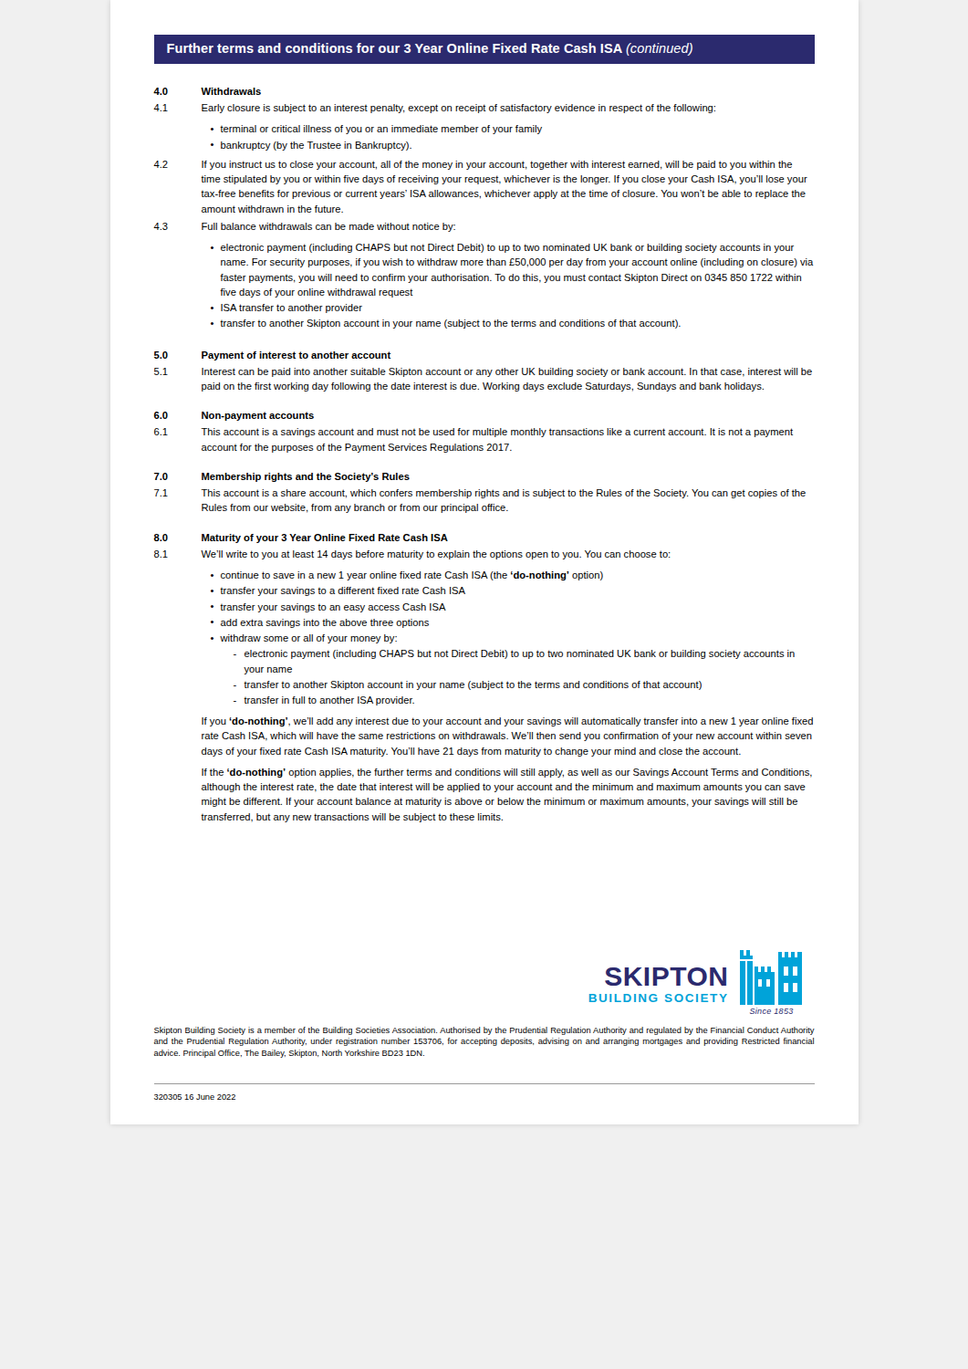Further terms and conditions for our 3 Year Online Fixed Rate Cash ISA (continued)
4.0 Withdrawals
4.1
Early closure is subject to an interest penalty, except on receipt of satisfactory evidence in respect of the following:
terminal or critical illness of you or an immediate member of your family
bankruptcy (by the Trustee in Bankruptcy).
4.2
If you instruct us to close your account, all of the money in your account, together with interest earned, will be paid to you within the time stipulated by you or within five days of receiving your request, whichever is the longer. If you close your Cash ISA, you’ll lose your tax-free benefits for previous or current years’ ISA allowances, whichever apply at the time of closure. You won’t be able to replace the amount withdrawn in the future.
4.3
Full balance withdrawals can be made without notice by:
electronic payment (including CHAPS but not Direct Debit) to up to two nominated UK bank or building society accounts in your name. For security purposes, if you wish to withdraw more than £50,000 per day from your account online (including on closure) via faster payments, you will need to confirm your authorisation. To do this, you must contact Skipton Direct on 0345 850 1722 within five days of your online withdrawal request
ISA transfer to another provider
transfer to another Skipton account in your name (subject to the terms and conditions of that account).
5.0 Payment of interest to another account
5.1
Interest can be paid into another suitable Skipton account or any other UK building society or bank account. In that case, interest will be paid on the first working day following the date interest is due. Working days exclude Saturdays, Sundays and bank holidays.
6.0 Non-payment accounts
6.1
This account is a savings account and must not be used for multiple monthly transactions like a current account. It is not a payment account for the purposes of the Payment Services Regulations 2017.
7.0 Membership rights and the Society’s Rules
7.1
This account is a share account, which confers membership rights and is subject to the Rules of the Society. You can get copies of the Rules from our website, from any branch or from our principal office.
8.0 Maturity of your 3 Year Online Fixed Rate Cash ISA
8.1
We’ll write to you at least 14 days before maturity to explain the options open to you. You can choose to:
continue to save in a new 1 year online fixed rate Cash ISA (the ‘do-nothing’ option)
transfer your savings to a different fixed rate Cash ISA
transfer your savings to an easy access Cash ISA
add extra savings into the above three options
withdraw some or all of your money by:
electronic payment (including CHAPS but not Direct Debit) to up to two nominated UK bank or building society accounts in your name
transfer to another Skipton account in your name (subject to the terms and conditions of that account)
transfer in full to another ISA provider.
If you ‘do-nothing’, we’ll add any interest due to your account and your savings will automatically transfer into a new 1 year online fixed rate Cash ISA, which will have the same restrictions on withdrawals. We’ll then send you confirmation of your new account within seven days of your fixed rate Cash ISA maturity. You’ll have 21 days from maturity to change your mind and close the account.
If the ‘do-nothing’ option applies, the further terms and conditions will still apply, as well as our Savings Account Terms and Conditions, although the interest rate, the date that interest will be applied to your account and the minimum and maximum amounts you can save might be different. If your account balance at maturity is above or below the minimum or maximum amounts, your savings will still be transferred, but any new transactions will be subject to these limits.
SKIPTON BUILDING SOCIETY
Since 1853
Skipton Building Society is a member of the Building Societies Association. Authorised by the Prudential Regulation Authority and regulated by the Financial Conduct Authority and the Prudential Regulation Authority, under registration number 153706, for accepting deposits, advising on and arranging mortgages and providing Restricted financial advice. Principal Office, The Bailey, Skipton, North Yorkshire BD23 1DN.
320305 16 June 2022